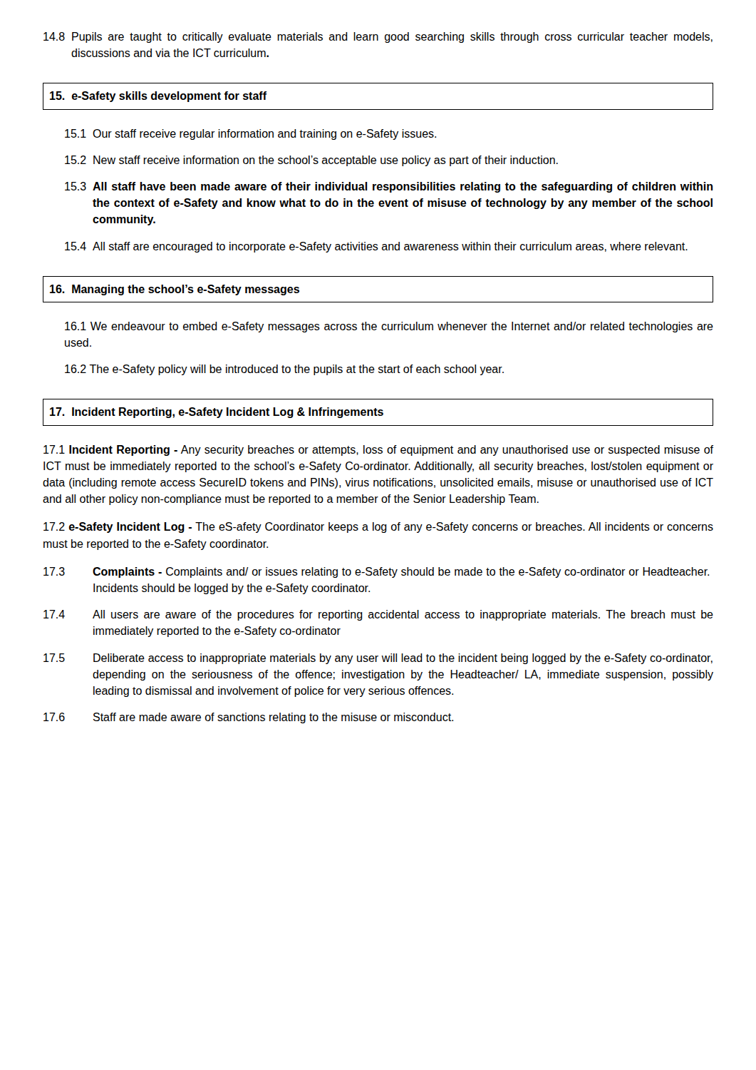14.8
Pupils are taught to critically evaluate materials and learn good searching skills through cross curricular teacher models, discussions and via the ICT curriculum.
15. e-Safety skills development for staff
15.1
Our staff receive regular information and training on e-Safety issues.
15.2
New staff receive information on the school’s acceptable use policy as part of their induction.
15.3
All staff have been made aware of their individual responsibilities relating to the safeguarding of children within the context of e-Safety and know what to do in the event of misuse of technology by any member of the school community.
15.4
All staff are encouraged to incorporate e-Safety activities and awareness within their curriculum areas, where relevant.
16. Managing the school’s e-Safety messages
16.1 We endeavour to embed e-Safety messages across the curriculum whenever the Internet and/or related technologies are used.
16.2 The e-Safety policy will be introduced to the pupils at the start of each school year.
17. Incident Reporting, e-Safety Incident Log & Infringements
17.1 Incident Reporting - Any security breaches or attempts, loss of equipment and any unauthorised use or suspected misuse of ICT must be immediately reported to the school’s e-Safety Co-ordinator. Additionally, all security breaches, lost/stolen equipment or data (including remote access SecureID tokens and PINs), virus notifications, unsolicited emails, misuse or unauthorised use of ICT and all other policy non-compliance must be reported to a member of the Senior Leadership Team.
17.2 e-Safety Incident Log - The eS-afety Coordinator keeps a log of any e-Safety concerns or breaches. All incidents or concerns must be reported to the e-Safety coordinator.
17.3
Complaints - Complaints and/ or issues relating to e-Safety should be made to the e-Safety co-ordinator or Headteacher. Incidents should be logged by the e-Safety coordinator.
17.4
All users are aware of the procedures for reporting accidental access to inappropriate materials. The breach must be immediately reported to the e-Safety co-ordinator
17.5
Deliberate access to inappropriate materials by any user will lead to the incident being logged by the e-Safety co-ordinator, depending on the seriousness of the offence; investigation by the Headteacher/ LA, immediate suspension, possibly leading to dismissal and involvement of police for very serious offences.
17.6
Staff are made aware of sanctions relating to the misuse or misconduct.